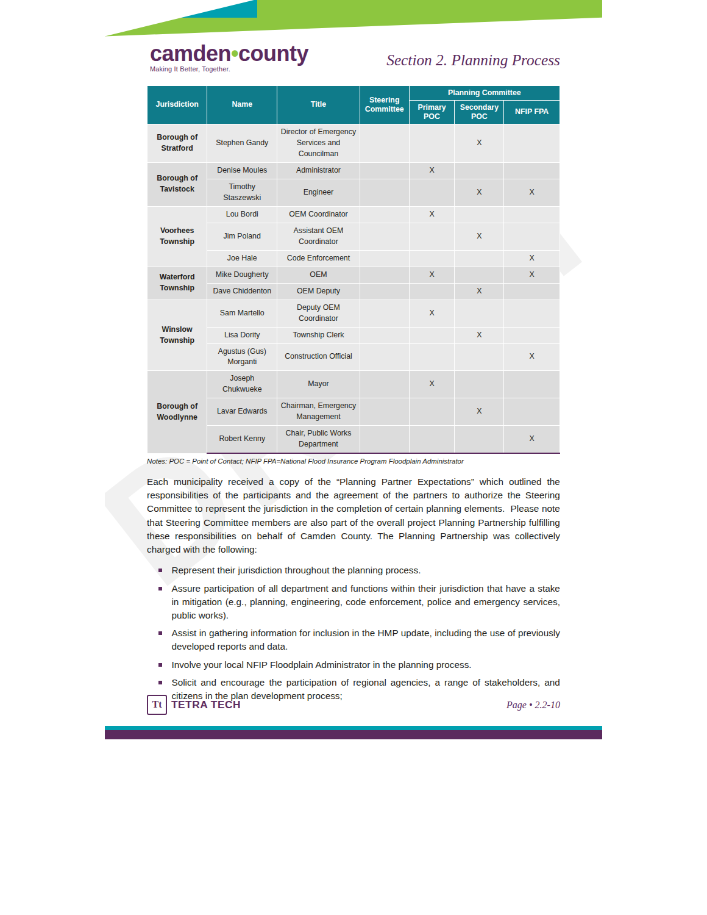DRAFT
camden•county
Making It Better, Together.
Section 2. Planning Process
| Jurisdiction | Name | Title | Steering Committee | Planning Committee |
| --- | --- | --- | --- | --- |
| Primary POC | Secondary POC | NFIP FPA |
| Borough of Stratford | Stephen Gandy | Director of Emergency Services and Councilman | | | X | |
| Borough of Tavistock | Denise Moules | Administrator | | X | | |
| Timothy Staszewski | Engineer | | | X | X |
| Voorhees Township | Lou Bordi | OEM Coordinator | | X | | |
| Jim Poland | Assistant OEM Coordinator | | | X | |
| Joe Hale | Code Enforcement | | | | X |
| Waterford Township | Mike Dougherty | OEM | | X | | X |
| Dave Chiddenton | OEM Deputy | | | X | |
| Winslow Township | Sam Martello | Deputy OEM Coordinator | | X | | |
| Lisa Dority | Township Clerk | | | X | |
| Agustus (Gus) Morganti | Construction Official | | | | X |
| Borough of Woodlynne | Joseph Chukwueke | Mayor | | X | | |
| Lavar Edwards | Chairman, Emergency Management | | | X | |
| Robert Kenny | Chair, Public Works Department | | | | X |
Notes: POC = Point of Contact; NFIP FPA=National Flood Insurance Program Floodplain Administrator
Each municipality received a copy of the “Planning Partner Expectations” which outlined the responsibilities of the participants and the agreement of the partners to authorize the Steering Committee to represent the jurisdiction in the completion of certain planning elements. Please note that Steering Committee members are also part of the overall project Planning Partnership fulfilling these responsibilities on behalf of Camden County. The Planning Partnership was collectively charged with the following:
Represent their jurisdiction throughout the planning process.
Assure participation of all department and functions within their jurisdiction that have a stake in mitigation (e.g., planning, engineering, code enforcement, police and emergency services, public works).
Assist in gathering information for inclusion in the HMP update, including the use of previously developed reports and data.
Involve your local NFIP Floodplain Administrator in the planning process.
Solicit and encourage the participation of regional agencies, a range of stakeholders, and citizens in the plan development process;
Tt
TETRA TECH
Page • 2.2-10